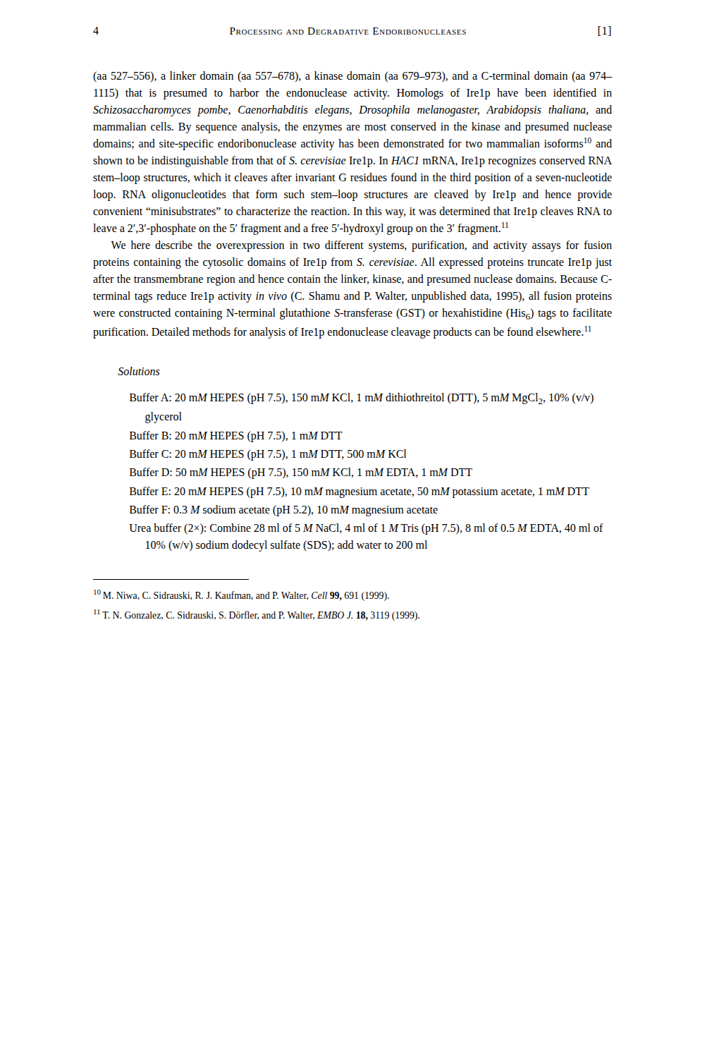4 Processing and Degradative Endoribonucleases [1]
(aa 527–556), a linker domain (aa 557–678), a kinase domain (aa 679–973), and a C-terminal domain (aa 974–1115) that is presumed to harbor the endonuclease activity. Homologs of Ire1p have been identified in Schizosaccharomyces pombe, Caenorhabditis elegans, Drosophila melanogaster, Arabidopsis thaliana, and mammalian cells. By sequence analysis, the enzymes are most conserved in the kinase and presumed nuclease domains; and site-specific endoribonuclease activity has been demonstrated for two mammalian isoforms10 and shown to be indistinguishable from that of S. cerevisiae Ire1p. In HAC1 mRNA, Ire1p recognizes conserved RNA stem–loop structures, which it cleaves after invariant G residues found in the third position of a seven-nucleotide loop. RNA oligonucleotides that form such stem–loop structures are cleaved by Ire1p and hence provide convenient “minisubstrates” to characterize the reaction. In this way, it was determined that Ire1p cleaves RNA to leave a 2′,3′-phosphate on the 5′ fragment and a free 5′-hydroxyl group on the 3′ fragment.11
We here describe the overexpression in two different systems, purification, and activity assays for fusion proteins containing the cytosolic domains of Ire1p from S. cerevisiae. All expressed proteins truncate Ire1p just after the transmembrane region and hence contain the linker, kinase, and presumed nuclease domains. Because C-terminal tags reduce Ire1p activity in vivo (C. Shamu and P. Walter, unpublished data, 1995), all fusion proteins were constructed containing N-terminal glutathione S-transferase (GST) or hexahistidine (His6) tags to facilitate purification. Detailed methods for analysis of Ire1p endonuclease cleavage products can be found elsewhere.11
Solutions
Buffer A:
20 mM HEPES (pH 7.5), 150 mM KCl, 1 mM dithiothreitol (DTT), 5 mM MgCl2, 10% (v/v) glycerol
Buffer B:
20 mM HEPES (pH 7.5), 1 mM DTT
Buffer C:
20 mM HEPES (pH 7.5), 1 mM DTT, 500 mM KCl
Buffer D:
50 mM HEPES (pH 7.5), 150 mM KCl, 1 mM EDTA, 1 mM DTT
Buffer E:
20 mM HEPES (pH 7.5), 10 mM magnesium acetate, 50 mM potassium acetate, 1 mM DTT
Buffer F:
0.3 M sodium acetate (pH 5.2), 10 mM magnesium acetate
Urea buffer (2×):
Combine 28 ml of 5 M NaCl, 4 ml of 1 M Tris (pH 7.5), 8 ml of 0.5 M EDTA, 40 ml of 10% (w/v) sodium dodecyl sulfate (SDS); add water to 200 ml
10 M. Niwa, C. Sidrauski, R. J. Kaufman, and P. Walter, Cell 99, 691 (1999).
11 T. N. Gonzalez, C. Sidrauski, S. Dörfler, and P. Walter, EMBO J. 18, 3119 (1999).